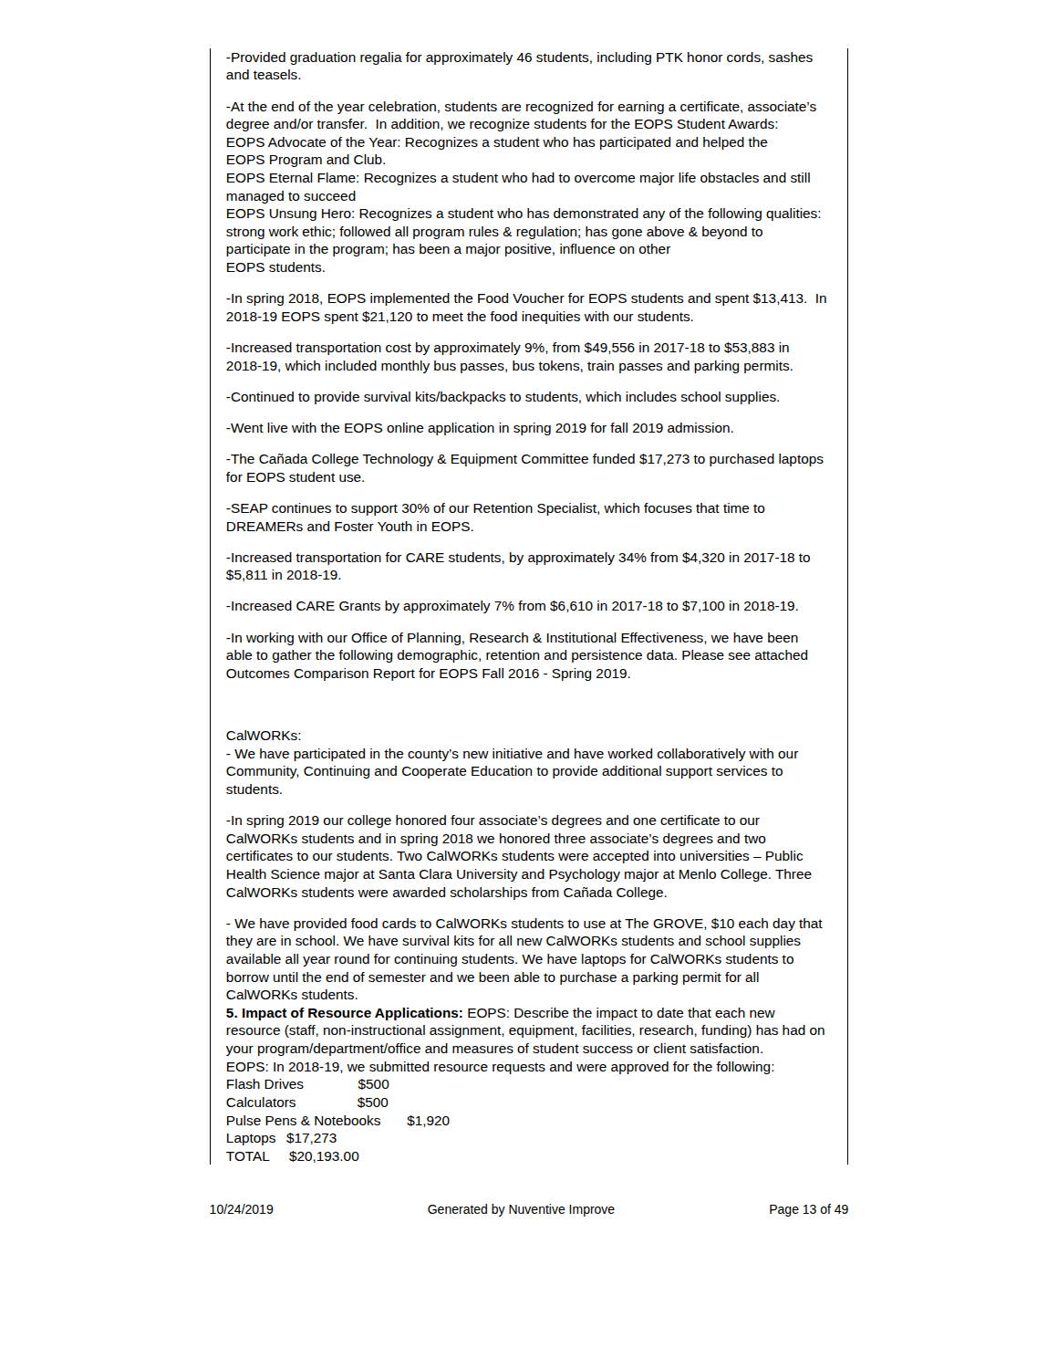-Provided graduation regalia for approximately 46 students, including PTK honor cords, sashes and teasels.
-At the end of the year celebration, students are recognized for earning a certificate, associate’s degree and/or transfer. In addition, we recognize students for the EOPS Student Awards:
EOPS Advocate of the Year: Recognizes a student who has participated and helped the
EOPS Program and Club.
EOPS Eternal Flame: Recognizes a student who had to overcome major life obstacles and still managed to succeed
EOPS Unsung Hero: Recognizes a student who has demonstrated any of the following qualities: strong work ethic; followed all program rules & regulation; has gone above & beyond to participate in the program; has been a major positive, influence on other
EOPS students.
-In spring 2018, EOPS implemented the Food Voucher for EOPS students and spent $13,413. In 2018-19 EOPS spent $21,120 to meet the food inequities with our students.
-Increased transportation cost by approximately 9%, from $49,556 in 2017-18 to $53,883 in 2018-19, which included monthly bus passes, bus tokens, train passes and parking permits.
-Continued to provide survival kits/backpacks to students, which includes school supplies.
-Went live with the EOPS online application in spring 2019 for fall 2019 admission.
-The Cañada College Technology & Equipment Committee funded $17,273 to purchased laptops for EOPS student use.
-SEAP continues to support 30% of our Retention Specialist, which focuses that time to DREAMERs and Foster Youth in EOPS.
-Increased transportation for CARE students, by approximately 34% from $4,320 in 2017-18 to $5,811 in 2018-19.
-Increased CARE Grants by approximately 7% from $6,610 in 2017-18 to $7,100 in 2018-19.
-In working with our Office of Planning, Research & Institutional Effectiveness, we have been able to gather the following demographic, retention and persistence data. Please see attached Outcomes Comparison Report for EOPS Fall 2016 - Spring 2019.
CalWORKs:
- We have participated in the county’s new initiative and have worked collaboratively with our Community, Continuing and Cooperate Education to provide additional support services to students.
-In spring 2019 our college honored four associate’s degrees and one certificate to our CalWORKs students and in spring 2018 we honored three associate’s degrees and two certificates to our students. Two CalWORKs students were accepted into universities – Public Health Science major at Santa Clara University and Psychology major at Menlo College. Three CalWORKs students were awarded scholarships from Cañada College.
- We have provided food cards to CalWORKs students to use at The GROVE, $10 each day that they are in school. We have survival kits for all new CalWORKs students and school supplies available all year round for continuing students. We have laptops for CalWORKs students to borrow until the end of semester and we been able to purchase a parking permit for all CalWORKs students.
5. Impact of Resource Applications: EOPS: Describe the impact to date that each new resource (staff, non-instructional assignment, equipment, facilities, research, funding) has had on your program/department/office and measures of student success or client satisfaction.
EOPS: In 2018-19, we submitted resource requests and were approved for the following:
Flash Drives $500
Calculators $500
Pulse Pens & Notebooks $1,920
Laptops $17,273
TOTAL $20,193.00
10/24/2019 Generated by Nuventive Improve Page 13 of 49